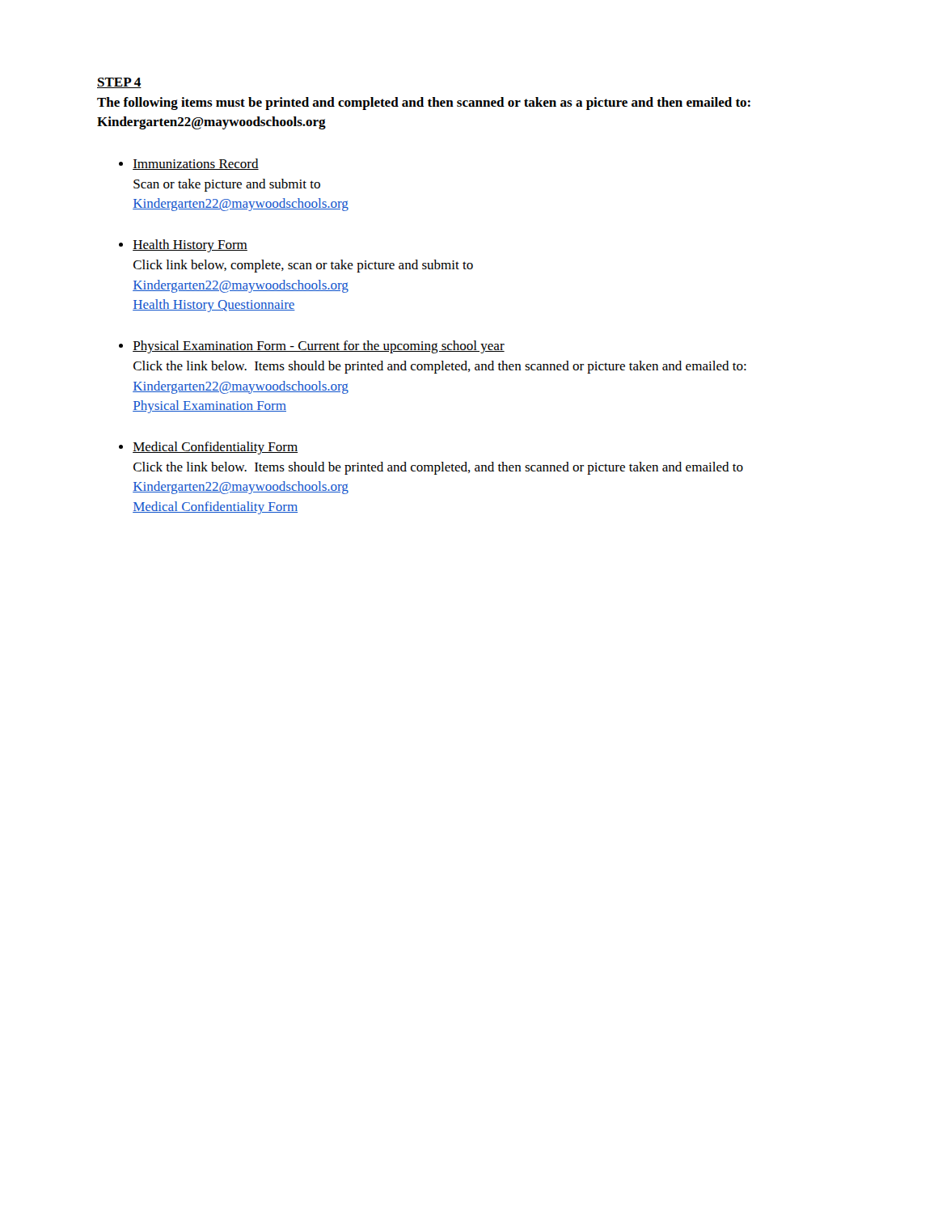STEP 4
The following items must be printed and completed and then scanned or taken as a picture and then emailed to:
Kindergarten22@maywoodschools.org
Immunizations Record
Scan or take picture and submit to
Kindergarten22@maywoodschools.org
Health History Form
Click link below, complete, scan or take picture and submit to
Kindergarten22@maywoodschools.org
Health History Questionnaire
Physical Examination Form - Current for the upcoming school year
Click the link below. Items should be printed and completed, and then scanned or picture taken and emailed to:
Kindergarten22@maywoodschools.org
Physical Examination Form
Medical Confidentiality Form
Click the link below. Items should be printed and completed, and then scanned or picture taken and emailed to
Kindergarten22@maywoodschools.org
Medical Confidentiality Form